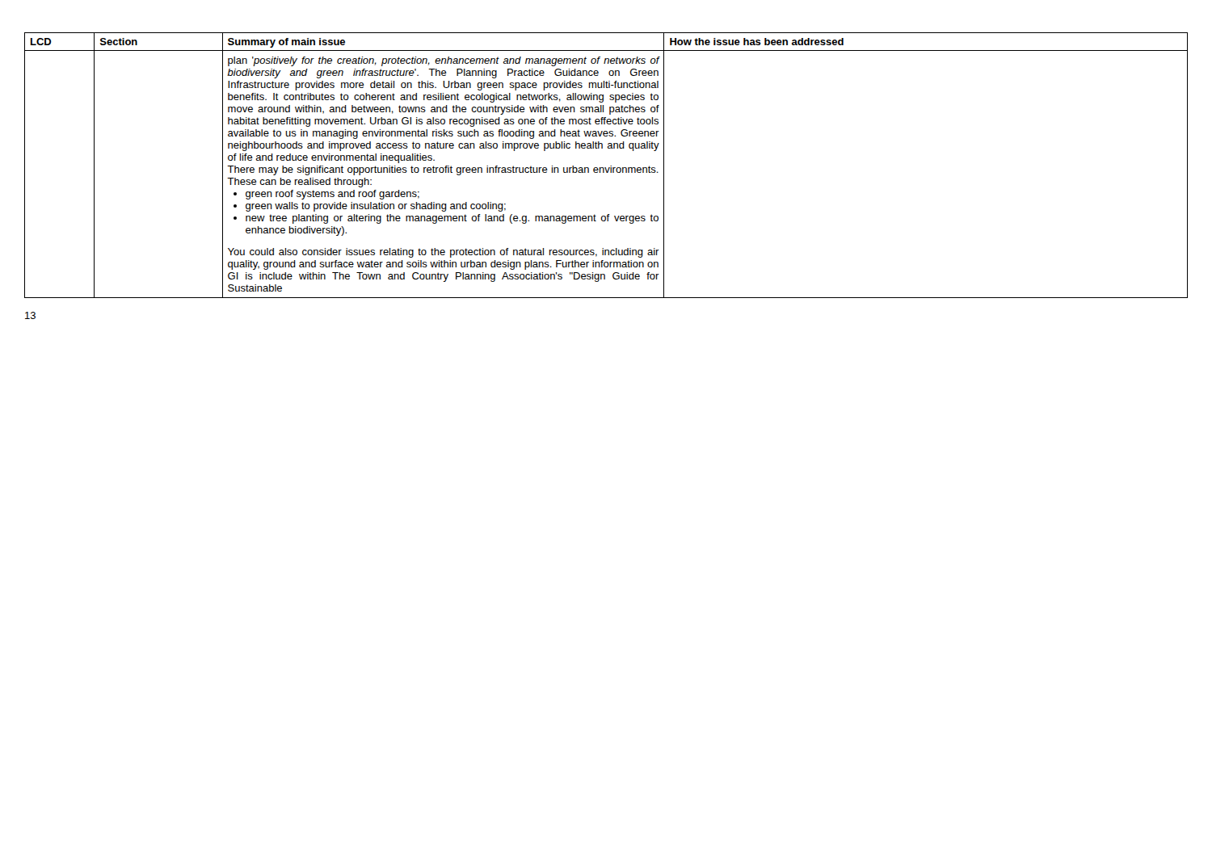| LCD | Section | Summary of main issue | How the issue has been addressed |
| --- | --- | --- | --- |
| | | plan ' positively for the creation, protection, enhancement and management of networks of biodiversity and green infrastructure '. The Planning Practice Guidance on Green Infrastructure provides more detail on this. Urban green space provides multi-functional benefits. It contributes to coherent and resilient ecological networks, allowing species to move around within, and between, towns and the countryside with even small patches of habitat benefitting movement. Urban GI is also recognised as one of the most effective tools available to us in managing environmental risks such as flooding and heat waves. Greener neighbourhoods and improved access to nature can also improve public health and quality of life and reduce environmental inequalities. There may be significant opportunities to retrofit green infrastructure in urban environments. These can be realised through: green roof systems and roof gardens; green walls to provide insulation or shading and cooling; new tree planting or altering the management of land (e.g. management of verges to enhance biodiversity). You could also consider issues relating to the protection of natural resources, including air quality, ground and surface water and soils within urban design plans. Further information on GI is include within The Town and Country Planning Association's "Design Guide for Sustainable | |
13